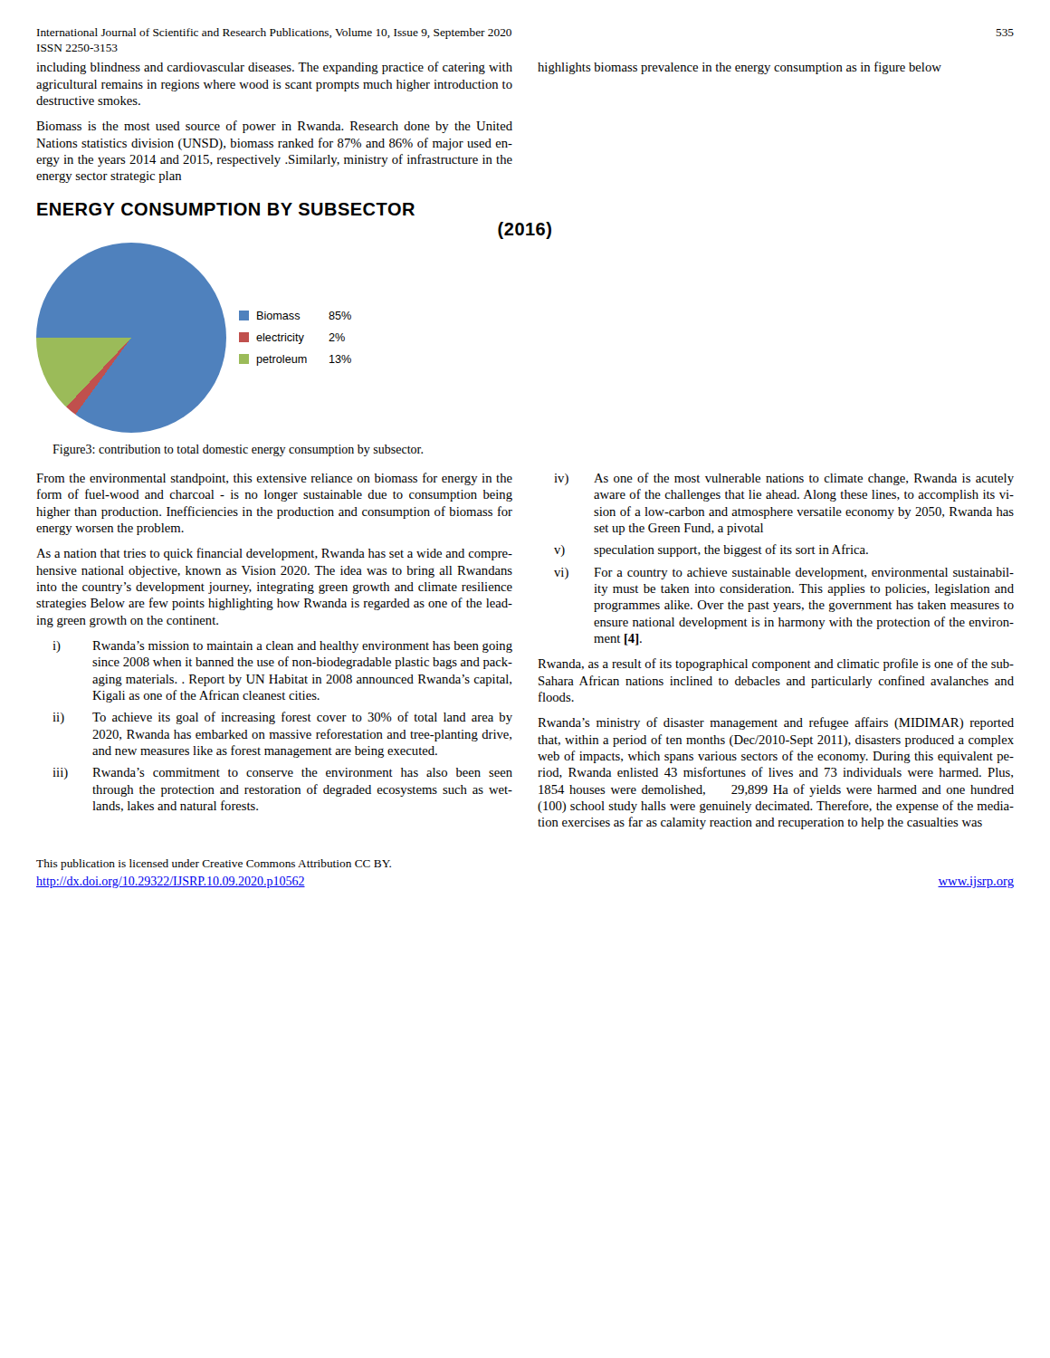International Journal of Scientific and Research Publications, Volume 10, Issue 9, September 2020
535
ISSN 2250-3153
including blindness and cardiovascular diseases. The expanding practice of catering with agricultural remains in regions where wood is scant prompts much higher introduction to destructive smokes.
Biomass is the most used source of power in Rwanda. Research done by the United Nations statistics division (UNSD), biomass ranked for 87% and 86% of major used energy in the years 2014 and 2015, respectively .Similarly, ministry of infrastructure in the energy sector strategic plan
highlights biomass prevalence in the energy consumption as in figure below
ENERGY CONSUMPTION BY SUBSECTOR (2016)
Biomass 85%
electricity 2%
petroleum 13%
Figure3: contribution to total domestic energy consumption by subsector.
From the environmental standpoint, this extensive reliance on biomass for energy in the form of fuel-wood and charcoal - is no longer sustainable due to consumption being higher than production. Inefficiencies in the production and consumption of biomass for energy worsen the problem.
As a nation that tries to quick financial development, Rwanda has set a wide and comprehensive national objective, known as Vision 2020. The idea was to bring all Rwandans into the country’s development journey, integrating green growth and climate resilience strategies Below are few points highlighting how Rwanda is regarded as one of the leading green growth on the continent.
Rwanda’s mission to maintain a clean and healthy environment has been going since 2008 when it banned the use of non-biodegradable plastic bags and packaging materials. . Report by UN Habitat in 2008 announced Rwanda’s capital, Kigali as one of the African cleanest cities.
To achieve its goal of increasing forest cover to 30% of total land area by 2020, Rwanda has embarked on massive reforestation and tree-planting drive, and new measures like as forest management are being executed.
Rwanda’s commitment to conserve the environment has also been seen through the protection and restoration of degraded ecosystems such as wetlands, lakes and natural forests.
As one of the most vulnerable nations to climate change, Rwanda is acutely aware of the challenges that lie ahead. Along these lines, to accomplish its vision of a low-carbon and atmosphere versatile economy by 2050, Rwanda has set up the Green Fund, a pivotal
speculation support, the biggest of its sort in Africa.
For a country to achieve sustainable development, environmental sustainability must be taken into consideration. This applies to policies, legislation and programmes alike. Over the past years, the government has taken measures to ensure national development is in harmony with the protection of the environment [4].
Rwanda, as a result of its topographical component and climatic profile is one of the sub-Sahara African nations inclined to debacles and particularly confined avalanches and floods.
Rwanda’s ministry of disaster management and refugee affairs (MIDIMAR) reported that, within a period of ten months (Dec/2010-Sept 2011), disasters produced a complex web of impacts, which spans various sectors of the economy. During this equivalent period, Rwanda enlisted 43 misfortunes of lives and 73 individuals were harmed. Plus, 1854 houses were demolished, 29,899 Ha of yields were harmed and one hundred (100) school study halls were genuinely decimated. Therefore, the expense of the mediation exercises as far as calamity reaction and recuperation to help the casualties was
This publication is licensed under Creative Commons Attribution CC BY.
http://dx.doi.org/10.29322/IJSRP.10.09.2020.p10562
www.ijsrp.org